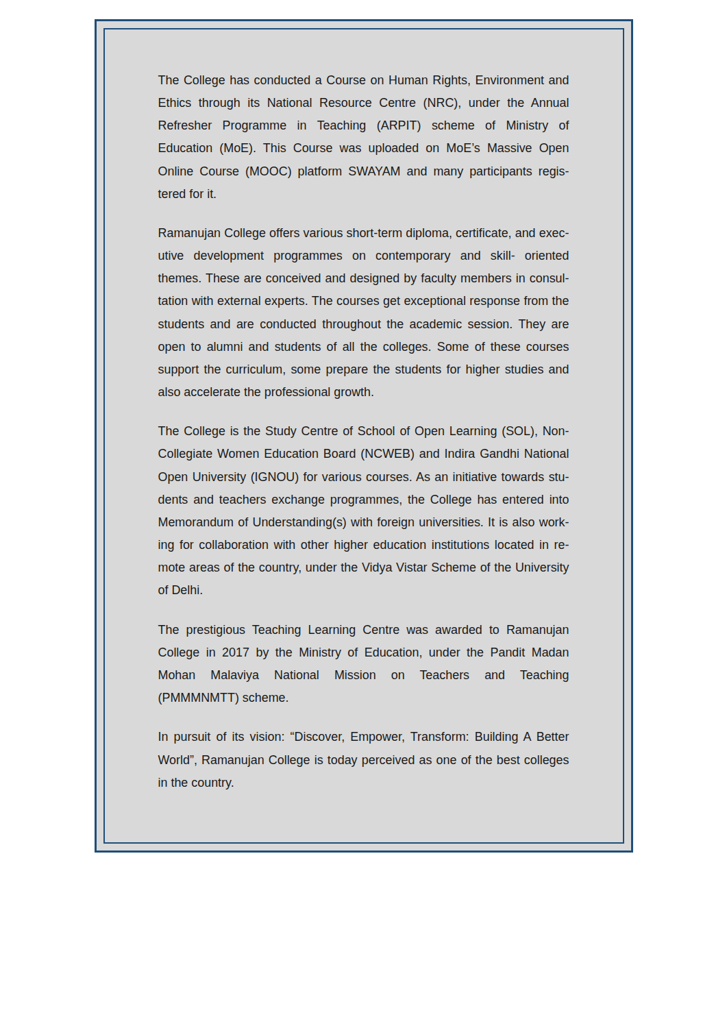The College has conducted a Course on Human Rights, Environment and Ethics through its National Resource Centre (NRC), under the Annual Refresher Programme in Teaching (ARPIT) scheme of Ministry of Education (MoE). This Course was uploaded on MoE’s Massive Open Online Course (MOOC) platform SWAYAM and many participants registered for it.
Ramanujan College offers various short-term diploma, certificate, and executive development programmes on contemporary and skill- oriented themes. These are conceived and designed by faculty members in consultation with external experts. The courses get exceptional response from the students and are conducted throughout the academic session. They are open to alumni and students of all the colleges. Some of these courses support the curriculum, some prepare the students for higher studies and also accelerate the professional growth.
The College is the Study Centre of School of Open Learning (SOL), Non-Collegiate Women Education Board (NCWEB) and Indira Gandhi National Open University (IGNOU) for various courses. As an initiative towards students and teachers exchange programmes, the College has entered into Memorandum of Understanding(s) with foreign universities. It is also working for collaboration with other higher education institutions located in remote areas of the country, under the Vidya Vistar Scheme of the University of Delhi.
The prestigious Teaching Learning Centre was awarded to Ramanujan College in 2017 by the Ministry of Education, under the Pandit Madan Mohan Malaviya National Mission on Teachers and Teaching (PMMMNMTT) scheme.
In pursuit of its vision: “Discover, Empower, Transform: Building A Better World”, Ramanujan College is today perceived as one of the best colleges in the country.